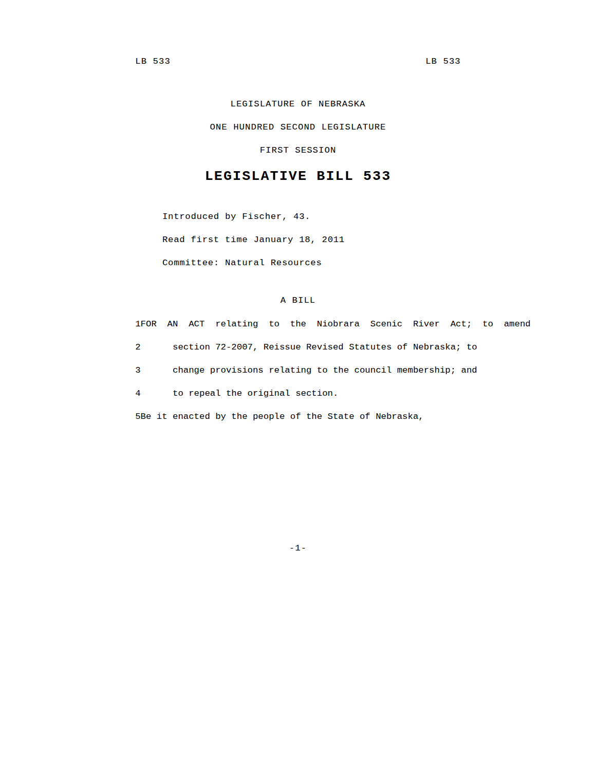LB 533 LB 533
LEGISLATURE OF NEBRASKA
ONE HUNDRED SECOND LEGISLATURE
FIRST SESSION
LEGISLATIVE BILL 533
Introduced by Fischer, 43.
Read first time January 18, 2011
Committee: Natural Resources
A BILL
| 1 | FOR AN ACT relating to the Niobrara Scenic River Act; to amend |
| 2 | section 72-2007, Reissue Revised Statutes of Nebraska; to |
| 3 | change provisions relating to the council membership; and |
| 4 | to repeal the original section. |
| 5 | Be it enacted by the people of the State of Nebraska, |
-1-